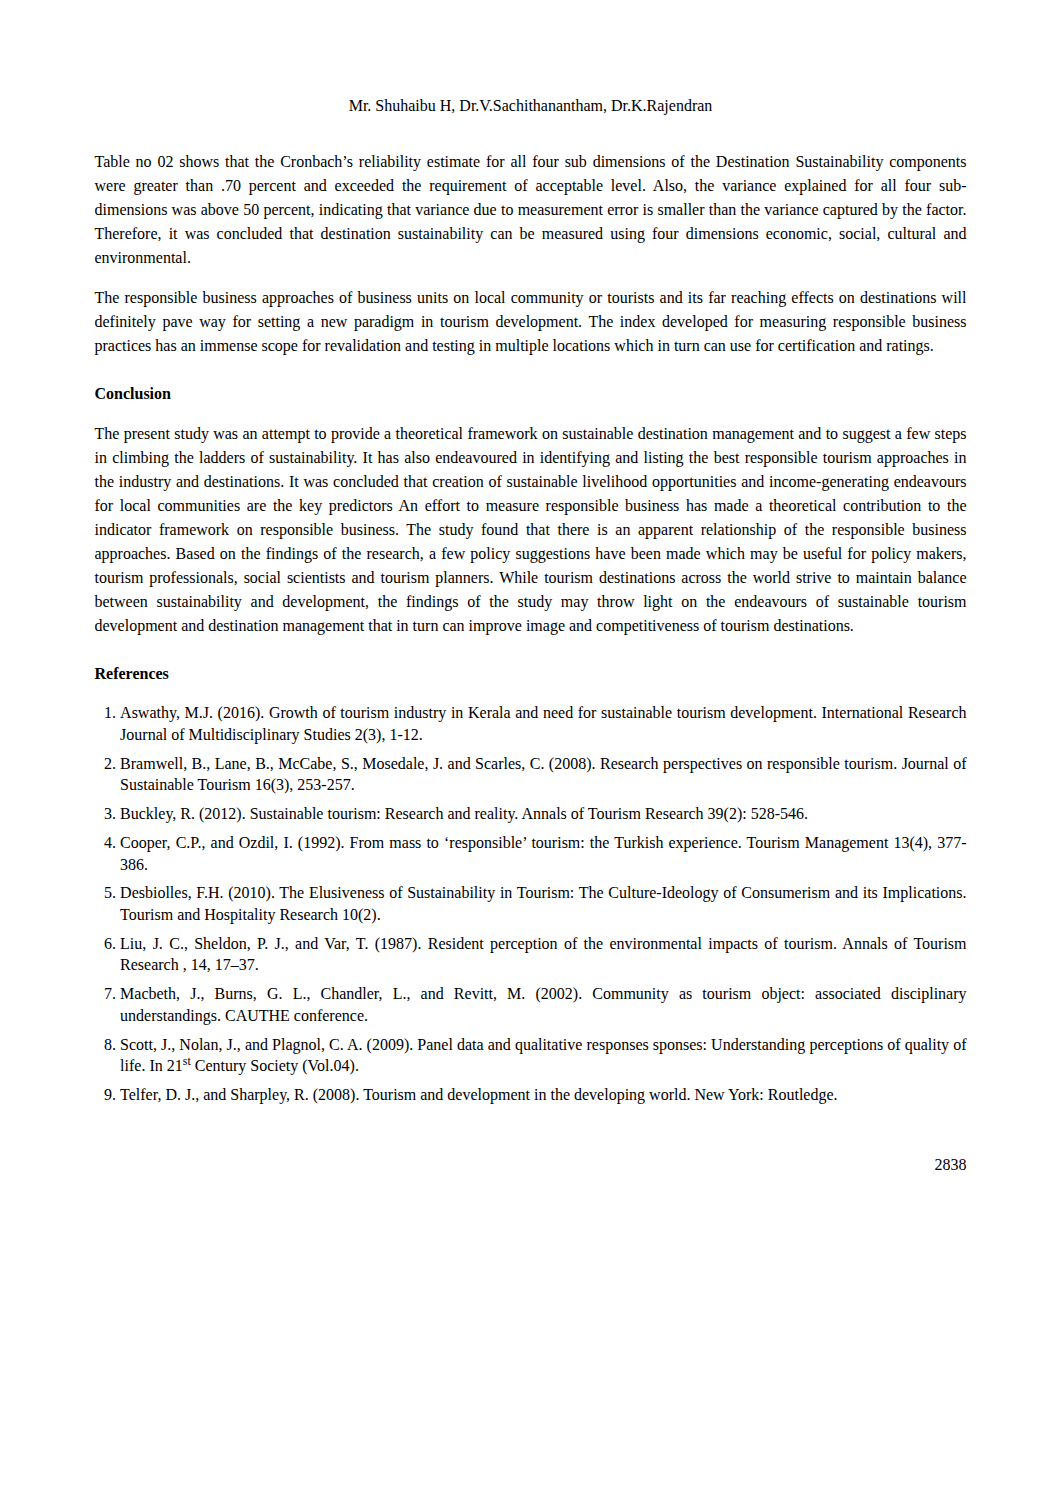Mr. Shuhaibu H, Dr.V.Sachithanantham, Dr.K.Rajendran
Table no 02 shows that the Cronbach’s reliability estimate for all four sub dimensions of the Destination Sustainability components were greater than .70 percent and exceeded the requirement of acceptable level. Also, the variance explained for all four sub-dimensions was above 50 percent, indicating that variance due to measurement error is smaller than the variance captured by the factor. Therefore, it was concluded that destination sustainability can be measured using four dimensions economic, social, cultural and environmental.
The responsible business approaches of business units on local community or tourists and its far reaching effects on destinations will definitely pave way for setting a new paradigm in tourism development. The index developed for measuring responsible business practices has an immense scope for revalidation and testing in multiple locations which in turn can use for certification and ratings.
Conclusion
The present study was an attempt to provide a theoretical framework on sustainable destination management and to suggest a few steps in climbing the ladders of sustainability. It has also endeavoured in identifying and listing the best responsible tourism approaches in the industry and destinations. It was concluded that creation of sustainable livelihood opportunities and income-generating endeavours for local communities are the key predictors An effort to measure responsible business has made a theoretical contribution to the indicator framework on responsible business. The study found that there is an apparent relationship of the responsible business approaches. Based on the findings of the research, a few policy suggestions have been made which may be useful for policy makers, tourism professionals, social scientists and tourism planners. While tourism destinations across the world strive to maintain balance between sustainability and development, the findings of the study may throw light on the endeavours of sustainable tourism development and destination management that in turn can improve image and competitiveness of tourism destinations.
References
Aswathy, M.J. (2016). Growth of tourism industry in Kerala and need for sustainable tourism development. International Research Journal of Multidisciplinary Studies 2(3), 1-12.
Bramwell, B., Lane, B., McCabe, S., Mosedale, J. and Scarles, C. (2008). Research perspectives on responsible tourism. Journal of Sustainable Tourism 16(3), 253-257.
Buckley, R. (2012). Sustainable tourism: Research and reality. Annals of Tourism Research 39(2): 528-546.
Cooper, C.P., and Ozdil, I. (1992). From mass to ‘responsible’ tourism: the Turkish experience. Tourism Management 13(4), 377-386.
Desbiolles, F.H. (2010). The Elusiveness of Sustainability in Tourism: The Culture-Ideology of Consumerism and its Implications. Tourism and Hospitality Research 10(2).
Liu, J. C., Sheldon, P. J., and Var, T. (1987). Resident perception of the environmental impacts of tourism. Annals of Tourism Research , 14, 17–37.
Macbeth, J., Burns, G. L., Chandler, L., and Revitt, M. (2002). Community as tourism object: associated disciplinary understandings. CAUTHE conference.
Scott, J., Nolan, J., and Plagnol, C. A. (2009). Panel data and qualitative responses sponses: Understanding perceptions of quality of life. In 21st Century Society (Vol.04).
Telfer, D. J., and Sharpley, R. (2008). Tourism and development in the developing world. New York: Routledge.
2838